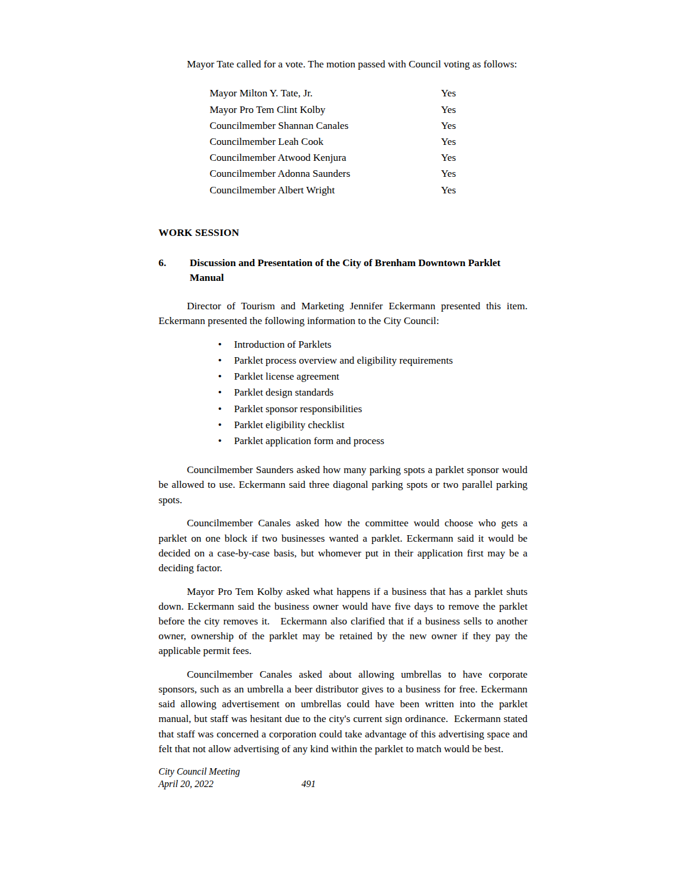Mayor Tate called for a vote. The motion passed with Council voting as follows:
| Mayor Milton Y. Tate, Jr. | Yes |
| Mayor Pro Tem Clint Kolby | Yes |
| Councilmember Shannan Canales | Yes |
| Councilmember Leah Cook | Yes |
| Councilmember Atwood Kenjura | Yes |
| Councilmember Adonna Saunders | Yes |
| Councilmember Albert Wright | Yes |
WORK SESSION
6.
Discussion and Presentation of the City of Brenham Downtown Parklet Manual
Director of Tourism and Marketing Jennifer Eckermann presented this item. Eckermann presented the following information to the City Council:
Introduction of Parklets
Parklet process overview and eligibility requirements
Parklet license agreement
Parklet design standards
Parklet sponsor responsibilities
Parklet eligibility checklist
Parklet application form and process
Councilmember Saunders asked how many parking spots a parklet sponsor would be allowed to use. Eckermann said three diagonal parking spots or two parallel parking spots.
Councilmember Canales asked how the committee would choose who gets a parklet on one block if two businesses wanted a parklet. Eckermann said it would be decided on a case-by-case basis, but whomever put in their application first may be a deciding factor.
Mayor Pro Tem Kolby asked what happens if a business that has a parklet shuts down. Eckermann said the business owner would have five days to remove the parklet before the city removes it. Eckermann also clarified that if a business sells to another owner, ownership of the parklet may be retained by the new owner if they pay the applicable permit fees.
Councilmember Canales asked about allowing umbrellas to have corporate sponsors, such as an umbrella a beer distributor gives to a business for free. Eckermann said allowing advertisement on umbrellas could have been written into the parklet manual, but staff was hesitant due to the city's current sign ordinance. Eckermann stated that staff was concerned a corporation could take advantage of this advertising space and felt that not allow advertising of any kind within the parklet to match would be best.
City Council Meeting
April 20, 2022491